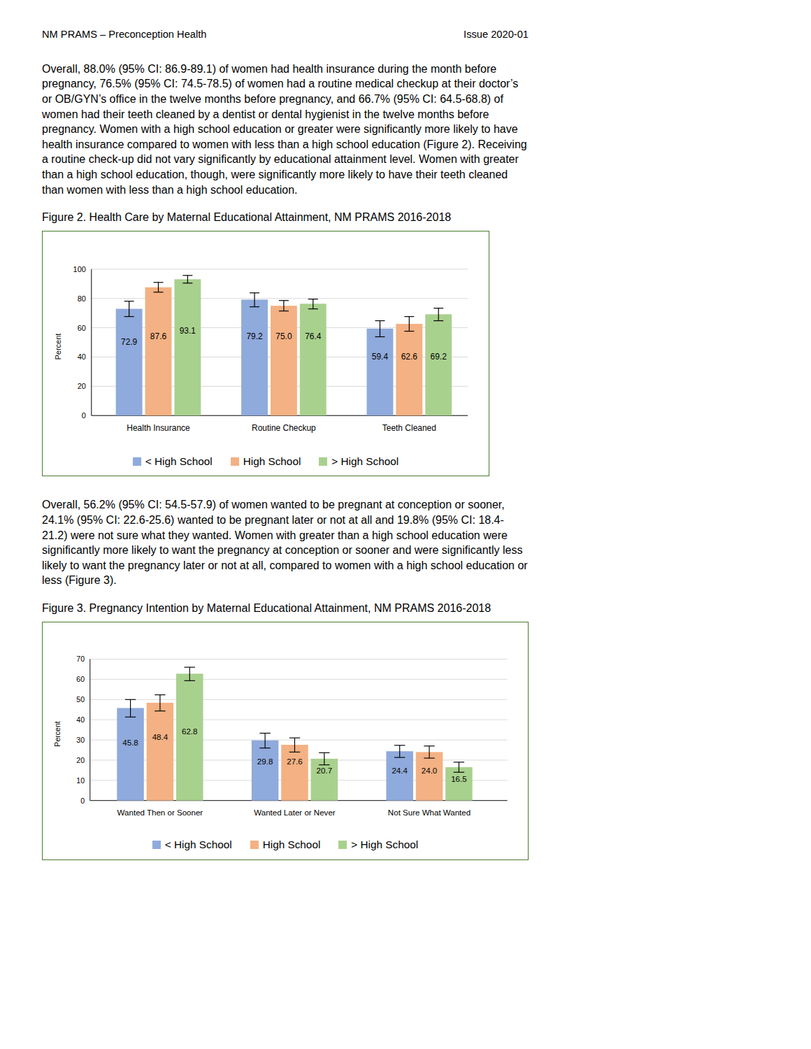NM PRAMS – Preconception Health
Issue 2020-01
Overall, 88.0% (95% CI: 86.9-89.1) of women had health insurance during the month before pregnancy, 76.5% (95% CI: 74.5-78.5) of women had a routine medical checkup at their doctor’s or OB/GYN’s office in the twelve months before pregnancy, and 66.7% (95% CI: 64.5-68.8) of women had their teeth cleaned by a dentist or dental hygienist in the twelve months before pregnancy. Women with a high school education or greater were significantly more likely to have health insurance compared to women with less than a high school education (Figure 2). Receiving a routine check-up did not vary significantly by educational attainment level. Women with greater than a high school education, though, were significantly more likely to have their teeth cleaned than women with less than a high school education.
Figure 2. Health Care by Maternal Educational Attainment, NM PRAMS 2016-2018
Percent 100 80 60 40 20 0 72.9 87.6 93.1 79.2 75.0 76.4 59.4 62.6 69.2 Health Insurance Routine Checkup Teeth Cleaned
< High School
High School
> High School
Overall, 56.2% (95% CI: 54.5-57.9) of women wanted to be pregnant at conception or sooner, 24.1% (95% CI: 22.6-25.6) wanted to be pregnant later or not at all and 19.8% (95% CI: 18.4-21.2) were not sure what they wanted. Women with greater than a high school education were significantly more likely to want the pregnancy at conception or sooner and were significantly less likely to want the pregnancy later or not at all, compared to women with a high school education or less (Figure 3).
Figure 3. Pregnancy Intention by Maternal Educational Attainment, NM PRAMS 2016-2018
Percent 70 60 50 40 30 20 10 0 45.8 48.4 62.8 29.8 27.6 20.7 24.4 24.0 16.5 Wanted Then or Sooner Wanted Later or Never Not Sure What Wanted
< High School
High School
> High School